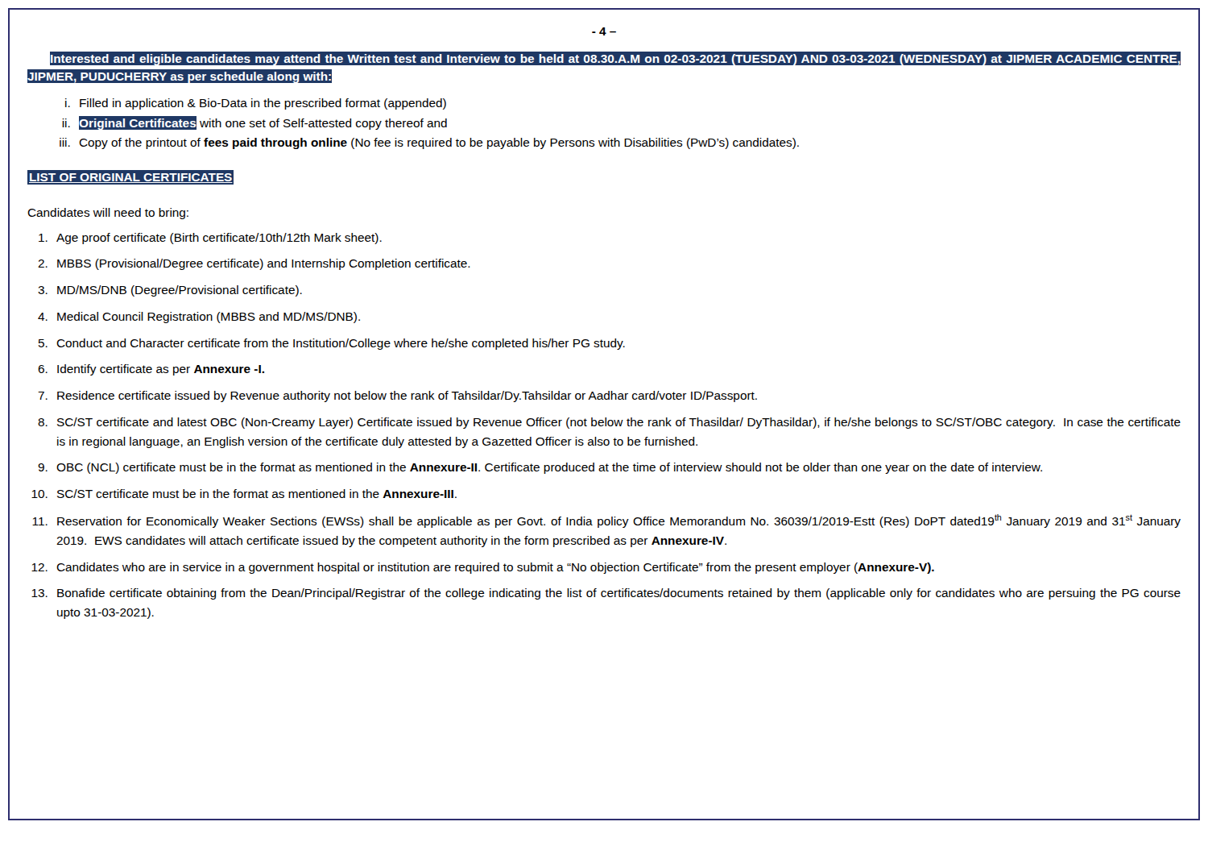- 4 –
Interested and eligible candidates may attend the Written test and Interview to be held at 08.30.A.M on 02-03-2021 (TUESDAY) AND 03-03-2021 (WEDNESDAY) at JIPMER ACADEMIC CENTRE, JIPMER, PUDUCHERRY as per schedule along with:
Filled in application & Bio-Data in the prescribed format (appended)
Original Certificates with one set of Self-attested copy thereof and
Copy of the printout of fees paid through online (No fee is required to be payable by Persons with Disabilities (PwD’s) candidates).
LIST OF ORIGINAL CERTIFICATES
Candidates will need to bring:
Age proof certificate (Birth certificate/10th/12th Mark sheet).
MBBS (Provisional/Degree certificate) and Internship Completion certificate.
MD/MS/DNB (Degree/Provisional certificate).
Medical Council Registration (MBBS and MD/MS/DNB).
Conduct and Character certificate from the Institution/College where he/she completed his/her PG study.
Identify certificate as per Annexure -I.
Residence certificate issued by Revenue authority not below the rank of Tahsildar/Dy.Tahsildar or Aadhar card/voter ID/Passport.
SC/ST certificate and latest OBC (Non-Creamy Layer) Certificate issued by Revenue Officer (not below the rank of Thasildar/ DyThasildar), if he/she belongs to SC/ST/OBC category. In case the certificate is in regional language, an English version of the certificate duly attested by a Gazetted Officer is also to be furnished.
OBC (NCL) certificate must be in the format as mentioned in the Annexure-II. Certificate produced at the time of interview should not be older than one year on the date of interview.
SC/ST certificate must be in the format as mentioned in the Annexure-III.
Reservation for Economically Weaker Sections (EWSs) shall be applicable as per Govt. of India policy Office Memorandum No. 36039/1/2019-Estt (Res) DoPT dated19th January 2019 and 31st January 2019. EWS candidates will attach certificate issued by the competent authority in the form prescribed as per Annexure-IV.
Candidates who are in service in a government hospital or institution are required to submit a “No objection Certificate” from the present employer (Annexure-V).
Bonafide certificate obtaining from the Dean/Principal/Registrar of the college indicating the list of certificates/documents retained by them (applicable only for candidates who are persuing the PG course upto 31-03-2021).